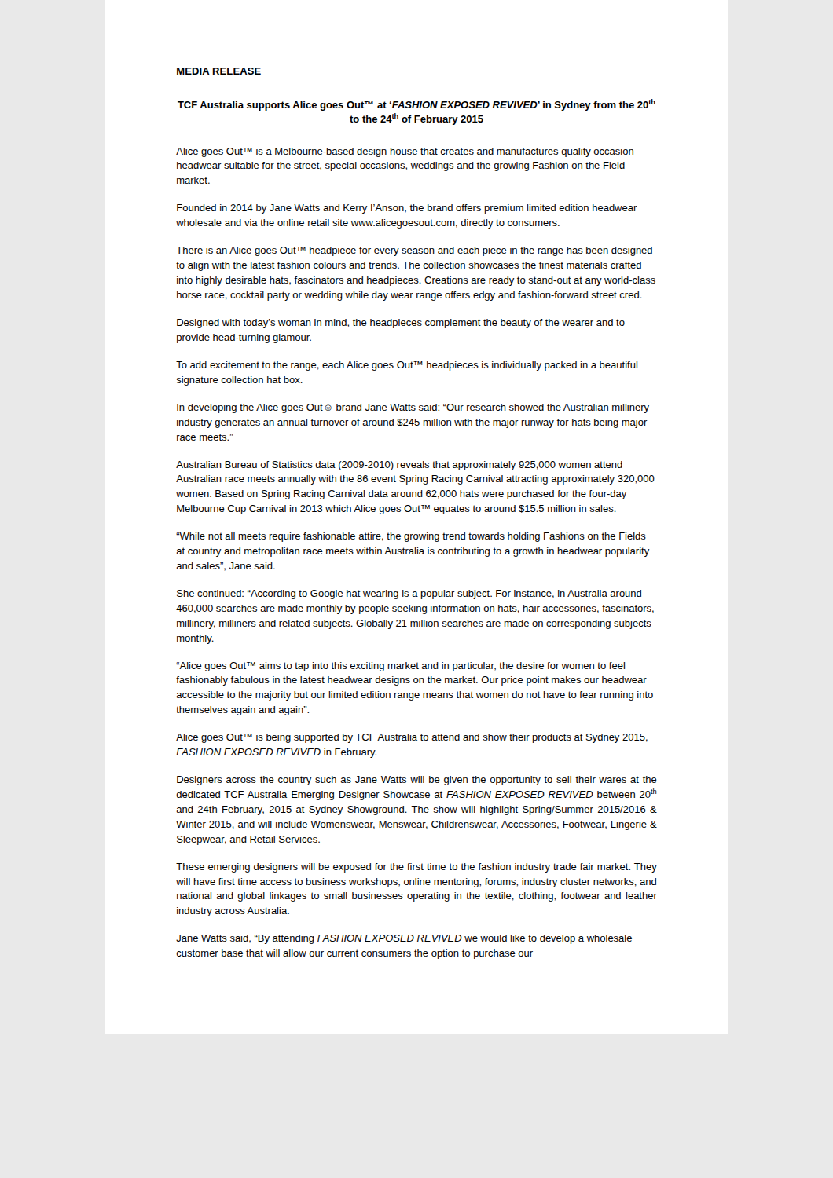MEDIA RELEASE
TCF Australia supports Alice goes Out™ at ‘FASHION EXPOSED REVIVED’ in Sydney from the 20th to the 24th of February 2015
Alice goes Out™ is a Melbourne-based design house that creates and manufactures quality occasion headwear suitable for the street, special occasions, weddings and the growing Fashion on the Field market.
Founded in 2014 by Jane Watts and Kerry I’Anson, the brand offers premium limited edition headwear wholesale and via the online retail site www.alicegoesout.com, directly to consumers.
There is an Alice goes Out™ headpiece for every season and each piece in the range has been designed to align with the latest fashion colours and trends. The collection showcases the finest materials crafted into highly desirable hats, fascinators and headpieces. Creations are ready to stand-out at any world-class horse race, cocktail party or wedding while day wear range offers edgy and fashion-forward street cred.
Designed with today’s woman in mind, the headpieces complement the beauty of the wearer and to provide head-turning glamour.
To add excitement to the range, each Alice goes Out™ headpieces is individually packed in a beautiful signature collection hat box.
In developing the Alice goes Out☺ brand Jane Watts said: “Our research showed the Australian millinery industry generates an annual turnover of around $245 million with the major runway for hats being major race meets.”
Australian Bureau of Statistics data (2009-2010) reveals that approximately 925,000 women attend Australian race meets annually with the 86 event Spring Racing Carnival attracting approximately 320,000 women. Based on Spring Racing Carnival data around 62,000 hats were purchased for the four-day Melbourne Cup Carnival in 2013 which Alice goes Out™ equates to around $15.5 million in sales.
“While not all meets require fashionable attire, the growing trend towards holding Fashions on the Fields at country and metropolitan race meets within Australia is contributing to a growth in headwear popularity and sales”, Jane said.
She continued: “According to Google hat wearing is a popular subject. For instance, in Australia around 460,000 searches are made monthly by people seeking information on hats, hair accessories, fascinators, millinery, milliners and related subjects. Globally 21 million searches are made on corresponding subjects monthly.
“Alice goes Out™ aims to tap into this exciting market and in particular, the desire for women to feel fashionably fabulous in the latest headwear designs on the market. Our price point makes our headwear accessible to the majority but our limited edition range means that women do not have to fear running into themselves again and again”.
Alice goes Out™ is being supported by TCF Australia to attend and show their products at Sydney 2015, FASHION EXPOSED REVIVED in February.
Designers across the country such as Jane Watts will be given the opportunity to sell their wares at the dedicated TCF Australia Emerging Designer Showcase at FASHION EXPOSED REVIVED between 20th and 24th February, 2015 at Sydney Showground. The show will highlight Spring/Summer 2015/2016 & Winter 2015, and will include Womenswear, Menswear, Childrenswear, Accessories, Footwear, Lingerie & Sleepwear, and Retail Services.
These emerging designers will be exposed for the first time to the fashion industry trade fair market. They will have first time access to business workshops, online mentoring, forums, industry cluster networks, and national and global linkages to small businesses operating in the textile, clothing, footwear and leather industry across Australia.
Jane Watts said, “By attending FASHION EXPOSED REVIVED we would like to develop a wholesale customer base that will allow our current consumers the option to purchase our